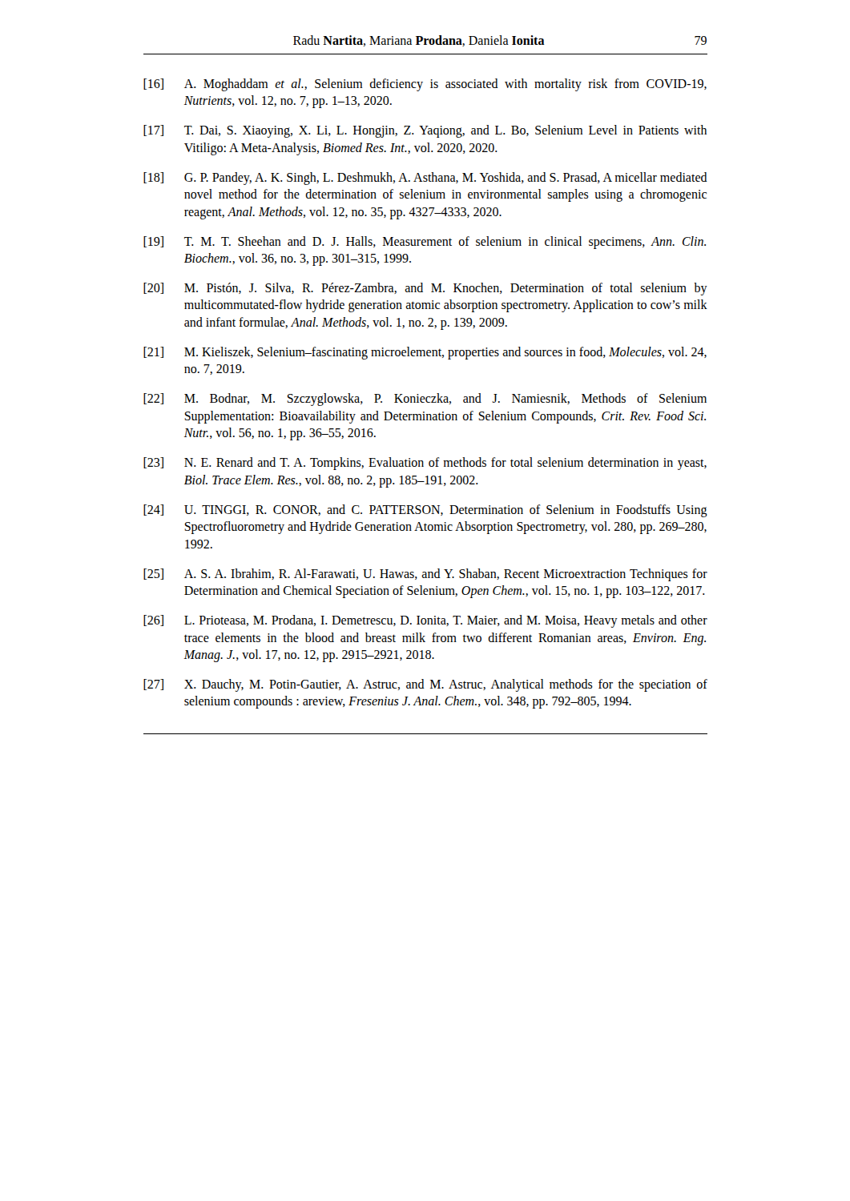Radu Nartita, Mariana Prodana, Daniela Ionita
79
A. Moghaddam et al., Selenium deficiency is associated with mortality risk from COVID-19, Nutrients, vol. 12, no. 7, pp. 1–13, 2020.
T. Dai, S. Xiaoying, X. Li, L. Hongjin, Z. Yaqiong, and L. Bo, Selenium Level in Patients with Vitiligo: A Meta-Analysis, Biomed Res. Int., vol. 2020, 2020.
G. P. Pandey, A. K. Singh, L. Deshmukh, A. Asthana, M. Yoshida, and S. Prasad, A micellar mediated novel method for the determination of selenium in environmental samples using a chromogenic reagent, Anal. Methods, vol. 12, no. 35, pp. 4327–4333, 2020.
T. M. T. Sheehan and D. J. Halls, Measurement of selenium in clinical specimens, Ann. Clin. Biochem., vol. 36, no. 3, pp. 301–315, 1999.
M. Pistón, J. Silva, R. Pérez-Zambra, and M. Knochen, Determination of total selenium by multicommutated-flow hydride generation atomic absorption spectrometry. Application to cow’s milk and infant formulae, Anal. Methods, vol. 1, no. 2, p. 139, 2009.
M. Kieliszek, Selenium–fascinating microelement, properties and sources in food, Molecules, vol. 24, no. 7, 2019.
M. Bodnar, M. Szczyglowska, P. Konieczka, and J. Namiesnik, Methods of Selenium Supplementation: Bioavailability and Determination of Selenium Compounds, Crit. Rev. Food Sci. Nutr., vol. 56, no. 1, pp. 36–55, 2016.
N. E. Renard and T. A. Tompkins, Evaluation of methods for total selenium determination in yeast, Biol. Trace Elem. Res., vol. 88, no. 2, pp. 185–191, 2002.
U. TINGGI, R. CONOR, and C. PATTERSON, Determination of Selenium in Foodstuffs Using Spectrofluorometry and Hydride Generation Atomic Absorption Spectrometry, vol. 280, pp. 269–280, 1992.
A. S. A. Ibrahim, R. Al-Farawati, U. Hawas, and Y. Shaban, Recent Microextraction Techniques for Determination and Chemical Speciation of Selenium, Open Chem., vol. 15, no. 1, pp. 103–122, 2017.
L. Prioteasa, M. Prodana, I. Demetrescu, D. Ionita, T. Maier, and M. Moisa, Heavy metals and other trace elements in the blood and breast milk from two different Romanian areas, Environ. Eng. Manag. J., vol. 17, no. 12, pp. 2915–2921, 2018.
X. Dauchy, M. Potin-Gautier, A. Astruc, and M. Astruc, Analytical methods for the speciation of selenium compounds : areview, Fresenius J. Anal. Chem., vol. 348, pp. 792–805, 1994.